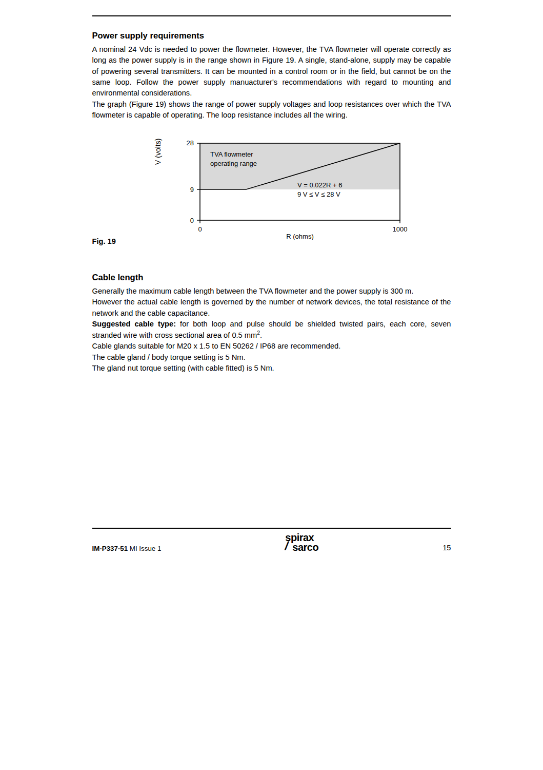Power supply requirements
A nominal 24 Vdc is needed to power the flowmeter. However, the TVA flowmeter will operate correctly as long as the power supply is in the range shown in Figure 19. A single, stand-alone, supply may be capable of powering several transmitters. It can be mounted in a control room or in the field, but cannot be on the same loop. Follow the power supply manuacturer's recommendations with regard to mounting and environmental considerations.
The graph (Figure 19) shows the range of power supply voltages and loop resistances over which the TVA flowmeter is capable of operating. The loop resistance includes all the wiring.
Fig. 19
V (volts)
28 9 0 0 1000 R (ohms) TVA flowmeter operating range V = 0.022R + 6 9 V ≤ V ≤ 28 V
Cable length
Generally the maximum cable length between the TVA flowmeter and the power supply is 300 m.
However the actual cable length is governed by the number of network devices, the total resistance of the network and the cable capacitance.
Suggested cable type: for both loop and pulse should be shielded twisted pairs, each core, seven stranded wire with cross sectional area of 0.5 mm2.
Cable glands suitable for M20 x 1.5 to EN 50262 / IP68 are recommended.
The cable gland / body torque setting is 5 Nm.
The gland nut torque setting (with cable fitted) is 5 Nm.
IM-P337-51 MI Issue 1
spirax
/sarco
15